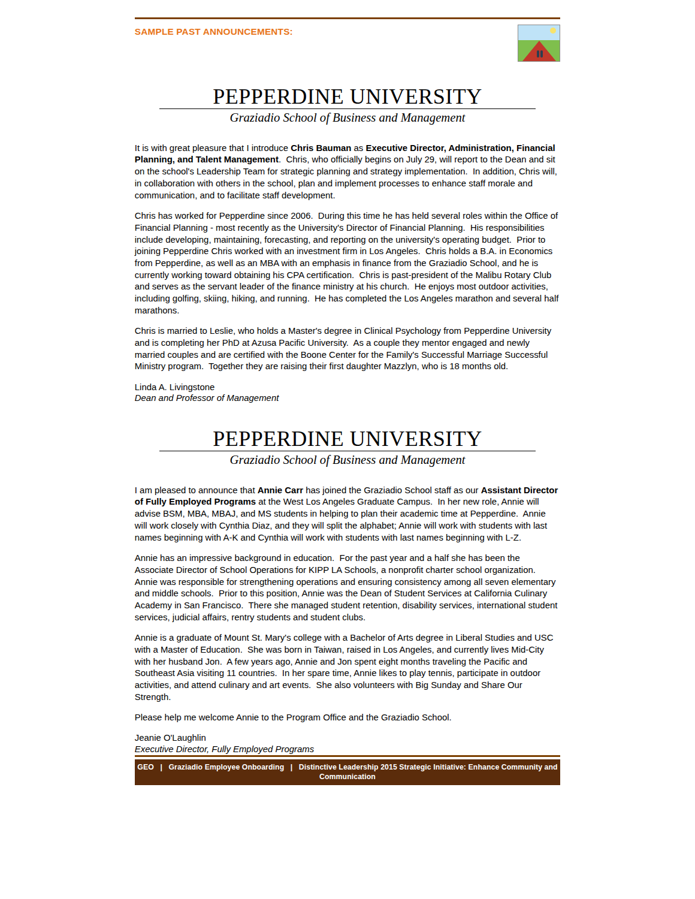SAMPLE PAST ANNOUNCEMENTS:
PEPPERDINE UNIVERSITY
Graziadio School of Business and Management
It is with great pleasure that I introduce Chris Bauman as Executive Director, Administration, Financial Planning, and Talent Management. Chris, who officially begins on July 29, will report to the Dean and sit on the school's Leadership Team for strategic planning and strategy implementation. In addition, Chris will, in collaboration with others in the school, plan and implement processes to enhance staff morale and communication, and to facilitate staff development.
Chris has worked for Pepperdine since 2006. During this time he has held several roles within the Office of Financial Planning - most recently as the University's Director of Financial Planning. His responsibilities include developing, maintaining, forecasting, and reporting on the university's operating budget. Prior to joining Pepperdine Chris worked with an investment firm in Los Angeles. Chris holds a B.A. in Economics from Pepperdine, as well as an MBA with an emphasis in finance from the Graziadio School, and he is currently working toward obtaining his CPA certification. Chris is past-president of the Malibu Rotary Club and serves as the servant leader of the finance ministry at his church. He enjoys most outdoor activities, including golfing, skiing, hiking, and running. He has completed the Los Angeles marathon and several half marathons.
Chris is married to Leslie, who holds a Master's degree in Clinical Psychology from Pepperdine University and is completing her PhD at Azusa Pacific University. As a couple they mentor engaged and newly married couples and are certified with the Boone Center for the Family's Successful Marriage Successful Ministry program. Together they are raising their first daughter Mazzlyn, who is 18 months old.
Linda A. Livingstone
Dean and Professor of Management
PEPPERDINE UNIVERSITY
Graziadio School of Business and Management
I am pleased to announce that Annie Carr has joined the Graziadio School staff as our Assistant Director of Fully Employed Programs at the West Los Angeles Graduate Campus. In her new role, Annie will advise BSM, MBA, MBAJ, and MS students in helping to plan their academic time at Pepperdine. Annie will work closely with Cynthia Diaz, and they will split the alphabet; Annie will work with students with last names beginning with A-K and Cynthia will work with students with last names beginning with L-Z.
Annie has an impressive background in education. For the past year and a half she has been the Associate Director of School Operations for KIPP LA Schools, a nonprofit charter school organization. Annie was responsible for strengthening operations and ensuring consistency among all seven elementary and middle schools. Prior to this position, Annie was the Dean of Student Services at California Culinary Academy in San Francisco. There she managed student retention, disability services, international student services, judicial affairs, rentry students and student clubs.
Annie is a graduate of Mount St. Mary's college with a Bachelor of Arts degree in Liberal Studies and USC with a Master of Education. She was born in Taiwan, raised in Los Angeles, and currently lives Mid-City with her husband Jon. A few years ago, Annie and Jon spent eight months traveling the Pacific and Southeast Asia visiting 11 countries. In her spare time, Annie likes to play tennis, participate in outdoor activities, and attend culinary and art events. She also volunteers with Big Sunday and Share Our Strength.
Please help me welcome Annie to the Program Office and the Graziadio School.
Jeanie O'Laughlin
Executive Director, Fully Employed Programs
GEO | Graziadio Employee Onboarding | Distinctive Leadership 2015 Strategic Initiative: Enhance Community and Communication